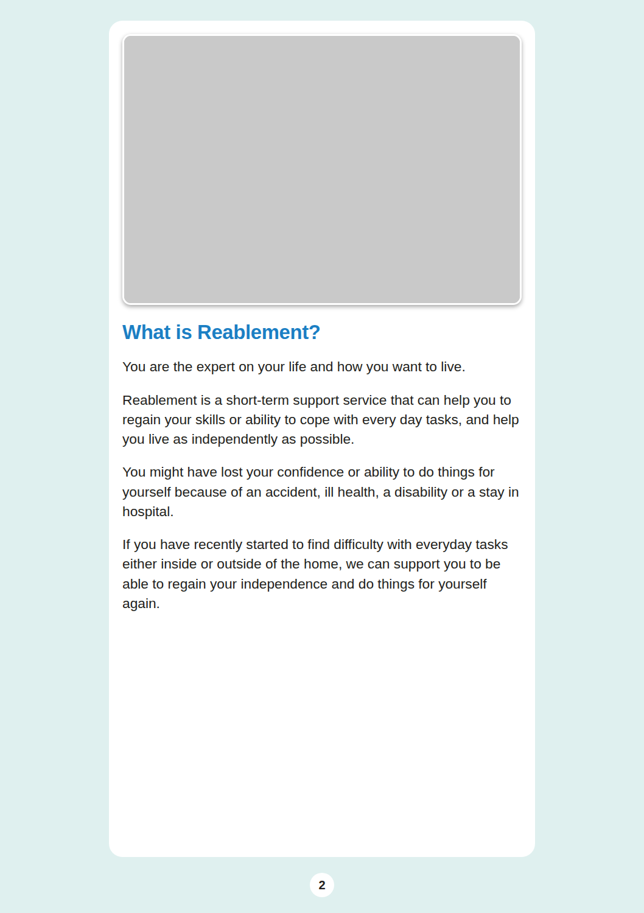What is Reablement?
You are the expert on your life and how you want to live.
Reablement is a short-term support service that can help you to regain your skills or ability to cope with every day tasks, and help you live as independently as possible.
You might have lost your confidence or ability to do things for yourself because of an accident, ill health, a disability or a stay in hospital.
If you have recently started to find difficulty with everyday tasks either inside or outside of the home, we can support you to be able to regain your independence and do things for yourself again.
2